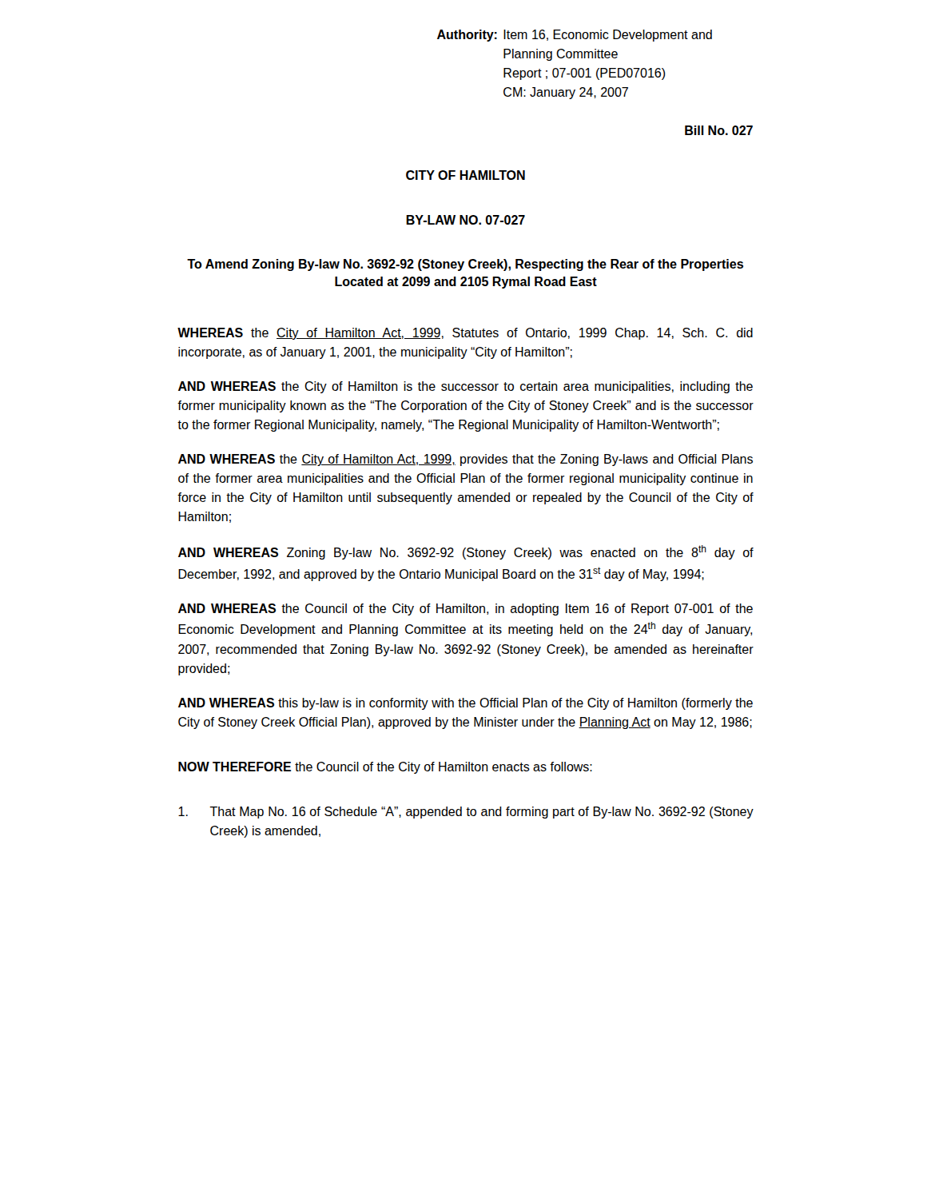| Authority: | Item 16, Economic Development and Planning Committee Report ; 07-001 (PED07016) CM: January 24, 2007 |
Bill No. 027
CITY OF HAMILTON
BY-LAW NO. 07-027
To Amend Zoning By-law No. 3692-92 (Stoney Creek), Respecting the Rear of the Properties Located at 2099 and 2105 Rymal Road East
WHEREAS the City of Hamilton Act, 1999, Statutes of Ontario, 1999 Chap. 14, Sch. C. did incorporate, as of January 1, 2001, the municipality “City of Hamilton”;
AND WHEREAS the City of Hamilton is the successor to certain area municipalities, including the former municipality known as the “The Corporation of the City of Stoney Creek” and is the successor to the former Regional Municipality, namely, “The Regional Municipality of Hamilton-Wentworth”;
AND WHEREAS the City of Hamilton Act, 1999, provides that the Zoning By-laws and Official Plans of the former area municipalities and the Official Plan of the former regional municipality continue in force in the City of Hamilton until subsequently amended or repealed by the Council of the City of Hamilton;
AND WHEREAS Zoning By-law No. 3692-92 (Stoney Creek) was enacted on the 8th day of December, 1992, and approved by the Ontario Municipal Board on the 31st day of May, 1994;
AND WHEREAS the Council of the City of Hamilton, in adopting Item 16 of Report 07-001 of the Economic Development and Planning Committee at its meeting held on the 24th day of January, 2007, recommended that Zoning By-law No. 3692-92 (Stoney Creek), be amended as hereinafter provided;
AND WHEREAS this by-law is in conformity with the Official Plan of the City of Hamilton (formerly the City of Stoney Creek Official Plan), approved by the Minister under the Planning Act on May 12, 1986;
NOW THEREFORE the Council of the City of Hamilton enacts as follows:
1. That Map No. 16 of Schedule “A”, appended to and forming part of By-law No. 3692-92 (Stoney Creek) is amended,